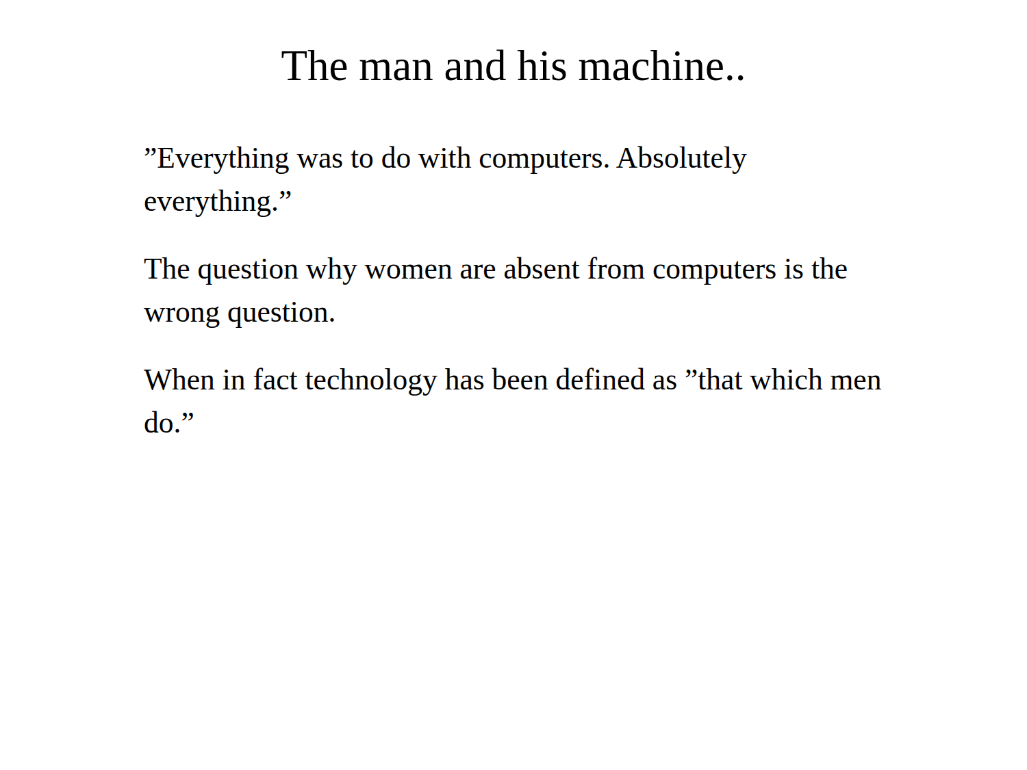The man and his machine..
”Everything was to do with computers. Absolutely everything.”
The question why women are absent from computers is the wrong question.
When in fact technology has been defined as ”that which men do.”